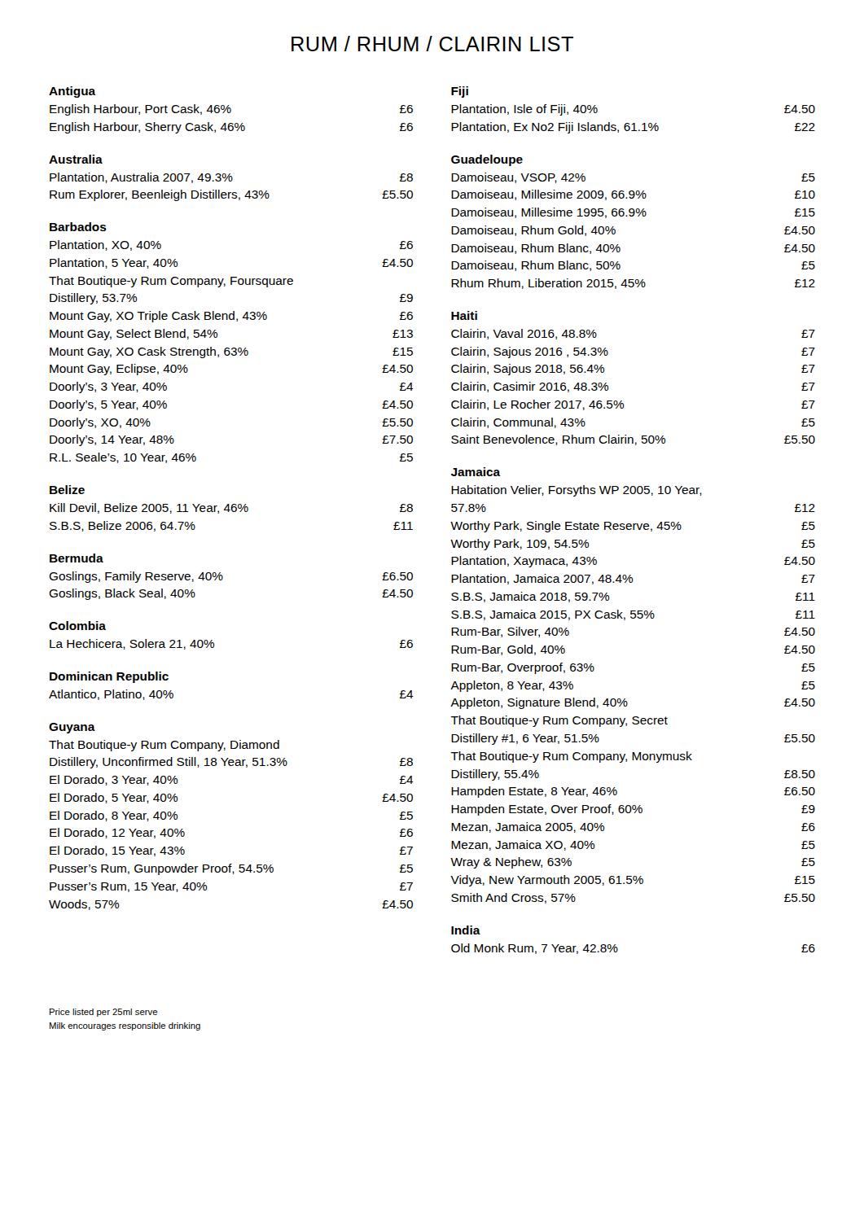RUM / RHUM / CLAIRIN LIST
Antigua
| English Harbour, Port Cask, 46% | £6 |
| English Harbour, Sherry Cask, 46% | £6 |
Australia
| Plantation, Australia 2007, 49.3% | £8 |
| Rum Explorer, Beenleigh Distillers, 43% | £5.50 |
Barbados
| Plantation, XO, 40% | £6 |
| Plantation, 5 Year, 40% | £4.50 |
| That Boutique-y Rum Company, Foursquare |
| Distillery, 53.7% | £9 |
| Mount Gay, XO Triple Cask Blend, 43% | £6 |
| Mount Gay, Select Blend, 54% | £13 |
| Mount Gay, XO Cask Strength, 63% | £15 |
| Mount Gay, Eclipse, 40% | £4.50 |
| Doorly’s, 3 Year, 40% | £4 |
| Doorly’s, 5 Year, 40% | £4.50 |
| Doorly’s, XO, 40% | £5.50 |
| Doorly’s, 14 Year, 48% | £7.50 |
| R.L. Seale’s, 10 Year, 46% | £5 |
Belize
| Kill Devil, Belize 2005, 11 Year, 46% | £8 |
| S.B.S, Belize 2006, 64.7% | £11 |
Bermuda
| Goslings, Family Reserve, 40% | £6.50 |
| Goslings, Black Seal, 40% | £4.50 |
Colombia
| La Hechicera, Solera 21, 40% | £6 |
Dominican Republic
| Atlantico, Platino, 40% | £4 |
Guyana
| That Boutique-y Rum Company, Diamond |
| Distillery, Unconfirmed Still, 18 Year, 51.3% | £8 |
| El Dorado, 3 Year, 40% | £4 |
| El Dorado, 5 Year, 40% | £4.50 |
| El Dorado, 8 Year, 40% | £5 |
| El Dorado, 12 Year, 40% | £6 |
| El Dorado, 15 Year, 43% | £7 |
| Pusser’s Rum, Gunpowder Proof, 54.5% | £5 |
| Pusser’s Rum, 15 Year, 40% | £7 |
| Woods, 57% | £4.50 |
Fiji
| Plantation, Isle of Fiji, 40% | £4.50 |
| Plantation, Ex No2 Fiji Islands, 61.1% | £22 |
Guadeloupe
| Damoiseau, VSOP, 42% | £5 |
| Damoiseau, Millesime 2009, 66.9% | £10 |
| Damoiseau, Millesime 1995, 66.9% | £15 |
| Damoiseau, Rhum Gold, 40% | £4.50 |
| Damoiseau, Rhum Blanc, 40% | £4.50 |
| Damoiseau, Rhum Blanc, 50% | £5 |
| Rhum Rhum, Liberation 2015, 45% | £12 |
Haiti
| Clairin, Vaval 2016, 48.8% | £7 |
| Clairin, Sajous 2016 , 54.3% | £7 |
| Clairin, Sajous 2018, 56.4% | £7 |
| Clairin, Casimir 2016, 48.3% | £7 |
| Clairin, Le Rocher 2017, 46.5% | £7 |
| Clairin, Communal, 43% | £5 |
| Saint Benevolence, Rhum Clairin, 50% | £5.50 |
Jamaica
| Habitation Velier, Forsyths WP 2005, 10 Year, |
| 57.8% | £12 |
| Worthy Park, Single Estate Reserve, 45% | £5 |
| Worthy Park, 109, 54.5% | £5 |
| Plantation, Xaymaca, 43% | £4.50 |
| Plantation, Jamaica 2007, 48.4% | £7 |
| S.B.S, Jamaica 2018, 59.7% | £11 |
| S.B.S, Jamaica 2015, PX Cask, 55% | £11 |
| Rum-Bar, Silver, 40% | £4.50 |
| Rum-Bar, Gold, 40% | £4.50 |
| Rum-Bar, Overproof, 63% | £5 |
| Appleton, 8 Year, 43% | £5 |
| Appleton, Signature Blend, 40% | £4.50 |
| That Boutique-y Rum Company, Secret |
| Distillery #1, 6 Year, 51.5% | £5.50 |
| That Boutique-y Rum Company, Monymusk |
| Distillery, 55.4% | £8.50 |
| Hampden Estate, 8 Year, 46% | £6.50 |
| Hampden Estate, Over Proof, 60% | £9 |
| Mezan, Jamaica 2005, 40% | £6 |
| Mezan, Jamaica XO, 40% | £5 |
| Wray & Nephew, 63% | £5 |
| Vidya, New Yarmouth 2005, 61.5% | £15 |
| Smith And Cross, 57% | £5.50 |
India
| Old Monk Rum, 7 Year, 42.8% | £6 |
Price listed per 25ml serve
Milk encourages responsible drinking